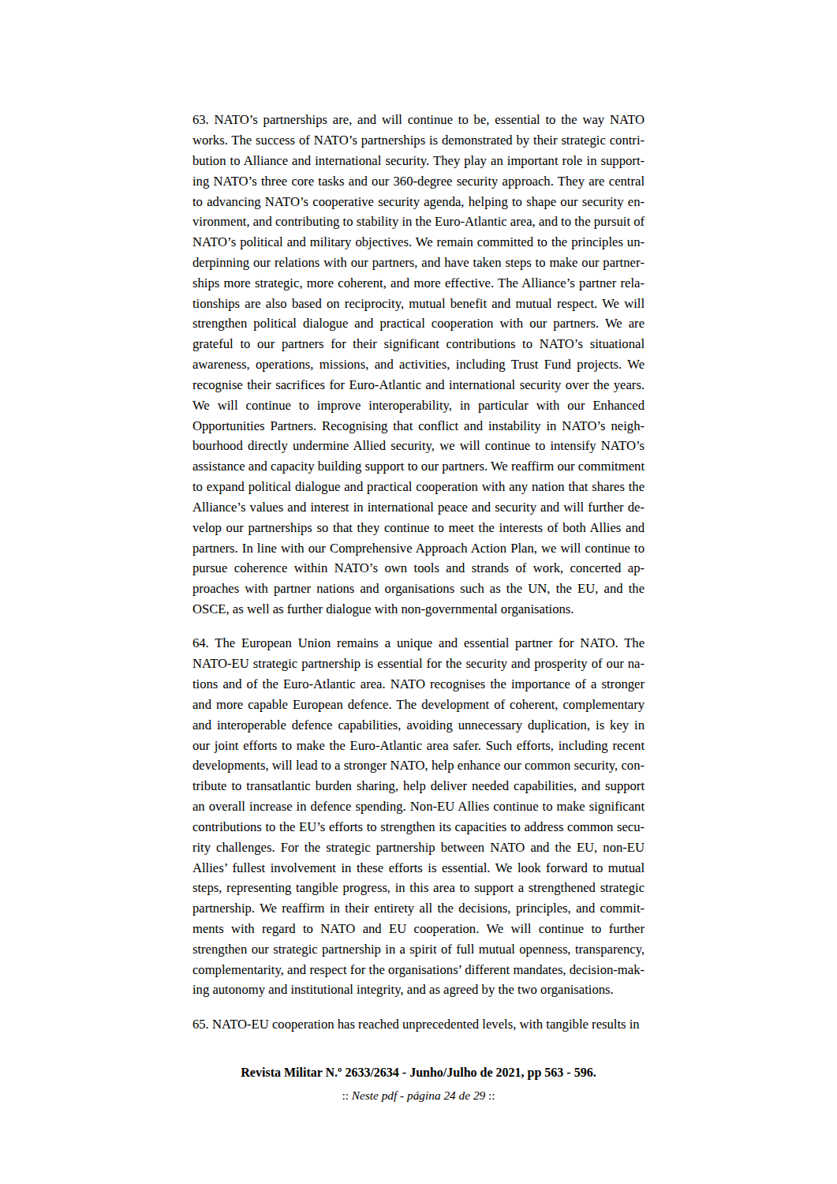63. NATO’s partnerships are, and will continue to be, essential to the way NATO works. The success of NATO’s partnerships is demonstrated by their strategic contribution to Alliance and international security. They play an important role in supporting NATO’s three core tasks and our 360-degree security approach. They are central to advancing NATO’s cooperative security agenda, helping to shape our security environment, and contributing to stability in the Euro-Atlantic area, and to the pursuit of NATO’s political and military objectives. We remain committed to the principles underpinning our relations with our partners, and have taken steps to make our partnerships more strategic, more coherent, and more effective. The Alliance’s partner relationships are also based on reciprocity, mutual benefit and mutual respect. We will strengthen political dialogue and practical cooperation with our partners. We are grateful to our partners for their significant contributions to NATO’s situational awareness, operations, missions, and activities, including Trust Fund projects. We recognise their sacrifices for Euro-Atlantic and international security over the years. We will continue to improve interoperability, in particular with our Enhanced Opportunities Partners. Recognising that conflict and instability in NATO’s neighbourhood directly undermine Allied security, we will continue to intensify NATO’s assistance and capacity building support to our partners. We reaffirm our commitment to expand political dialogue and practical cooperation with any nation that shares the Alliance’s values and interest in international peace and security and will further develop our partnerships so that they continue to meet the interests of both Allies and partners. In line with our Comprehensive Approach Action Plan, we will continue to pursue coherence within NATO’s own tools and strands of work, concerted approaches with partner nations and organisations such as the UN, the EU, and the OSCE, as well as further dialogue with non-governmental organisations.
64. The European Union remains a unique and essential partner for NATO. The NATO-EU strategic partnership is essential for the security and prosperity of our nations and of the Euro-Atlantic area. NATO recognises the importance of a stronger and more capable European defence. The development of coherent, complementary and interoperable defence capabilities, avoiding unnecessary duplication, is key in our joint efforts to make the Euro-Atlantic area safer. Such efforts, including recent developments, will lead to a stronger NATO, help enhance our common security, contribute to transatlantic burden sharing, help deliver needed capabilities, and support an overall increase in defence spending. Non-EU Allies continue to make significant contributions to the EU’s efforts to strengthen its capacities to address common security challenges. For the strategic partnership between NATO and the EU, non-EU Allies’ fullest involvement in these efforts is essential. We look forward to mutual steps, representing tangible progress, in this area to support a strengthened strategic partnership. We reaffirm in their entirety all the decisions, principles, and commitments with regard to NATO and EU cooperation. We will continue to further strengthen our strategic partnership in a spirit of full mutual openness, transparency, complementarity, and respect for the organisations’ different mandates, decision-making autonomy and institutional integrity, and as agreed by the two organisations.
65. NATO-EU cooperation has reached unprecedented levels, with tangible results in
Revista Militar N.º 2633/2634 - Junho/Julho de 2021, pp 563 - 596. :: Neste pdf - página 24 de 29 ::